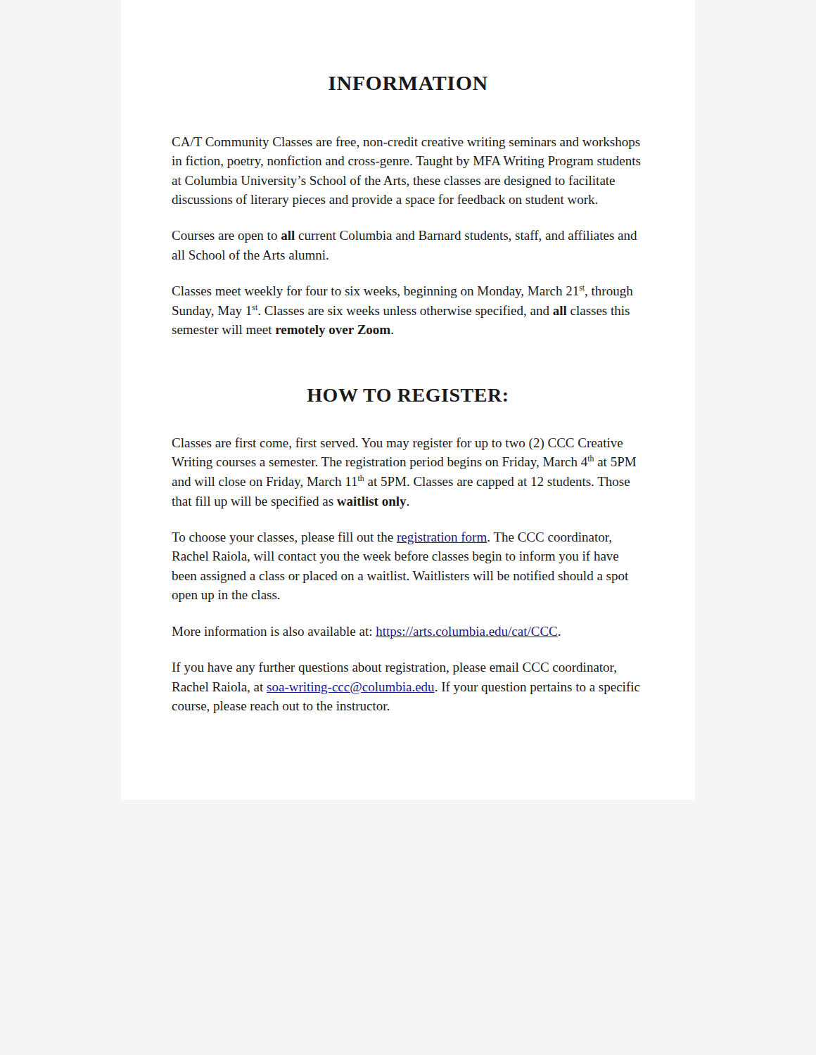INFORMATION
CA/T Community Classes are free, non-credit creative writing seminars and workshops in fiction, poetry, nonfiction and cross-genre. Taught by MFA Writing Program students at Columbia University’s School of the Arts, these classes are designed to facilitate discussions of literary pieces and provide a space for feedback on student work.
Courses are open to all current Columbia and Barnard students, staff, and affiliates and all School of the Arts alumni.
Classes meet weekly for four to six weeks, beginning on Monday, March 21st, through Sunday, May 1st. Classes are six weeks unless otherwise specified, and all classes this semester will meet remotely over Zoom.
HOW TO REGISTER:
Classes are first come, first served. You may register for up to two (2) CCC Creative Writing courses a semester. The registration period begins on Friday, March 4th at 5PM and will close on Friday, March 11th at 5PM. Classes are capped at 12 students. Those that fill up will be specified as waitlist only.
To choose your classes, please fill out the registration form. The CCC coordinator, Rachel Raiola, will contact you the week before classes begin to inform you if have been assigned a class or placed on a waitlist. Waitlisters will be notified should a spot open up in the class.
More information is also available at: https://arts.columbia.edu/cat/CCC.
If you have any further questions about registration, please email CCC coordinator, Rachel Raiola, at soa-writing-ccc@columbia.edu. If your question pertains to a specific course, please reach out to the instructor.